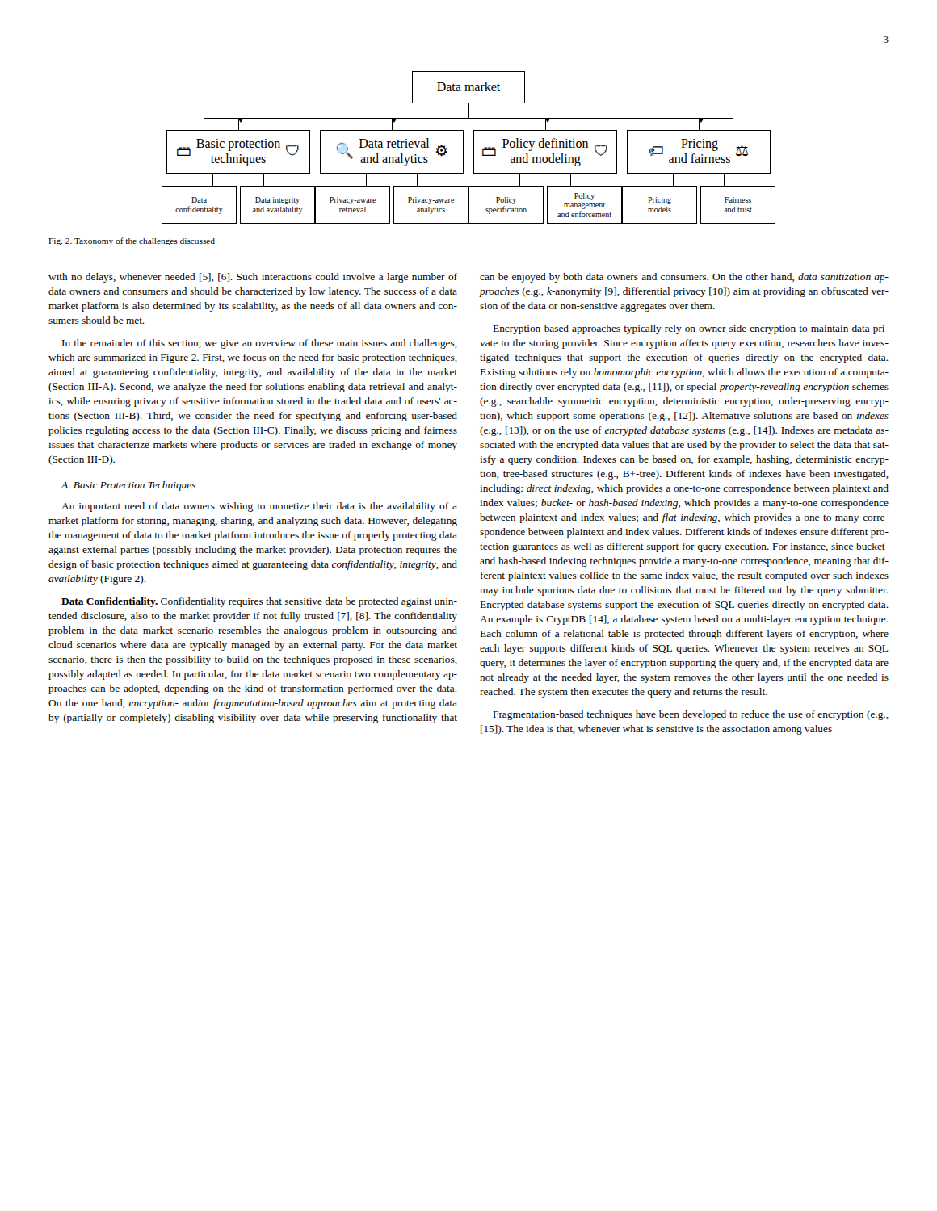3
Data market
🗃 Basic protection
techniques 🛡
Data
confidentiality
Data integrity
and availability
🔍 Data retrieval
and analytics ⚙
Privacy-aware
retrieval
Privacy-aware
analytics
🗃 Policy definition
and modeling 🛡
Policy
specification
Policy
management
and enforcement
🏷 Pricing
and fairness ⚖
Pricing
models
Fairness
and trust
Fig. 2. Taxonomy of the challenges discussed
with no delays, whenever needed [5], [6]. Such interactions could involve a large number of data owners and consumers and should be characterized by low latency. The success of a data market platform is also determined by its scalability, as the needs of all data owners and consumers should be met.
In the remainder of this section, we give an overview of these main issues and challenges, which are summarized in Figure 2. First, we focus on the need for basic protection techniques, aimed at guaranteeing confidentiality, integrity, and availability of the data in the market (Section III-A). Second, we analyze the need for solutions enabling data retrieval and analytics, while ensuring privacy of sensitive information stored in the traded data and of users' actions (Section III-B). Third, we consider the need for specifying and enforcing user-based policies regulating access to the data (Section III-C). Finally, we discuss pricing and fairness issues that characterize markets where products or services are traded in exchange of money (Section III-D).
A. Basic Protection Techniques
An important need of data owners wishing to monetize their data is the availability of a market platform for storing, managing, sharing, and analyzing such data. However, delegating the management of data to the market platform introduces the issue of properly protecting data against external parties (possibly including the market provider). Data protection requires the design of basic protection techniques aimed at guaranteeing data confidentiality, integrity, and availability (Figure 2).
Data Confidentiality. Confidentiality requires that sensitive data be protected against unintended disclosure, also to the market provider if not fully trusted [7], [8]. The confidentiality problem in the data market scenario resembles the analogous problem in outsourcing and cloud scenarios where data are typically managed by an external party. For the data market scenario, there is then the possibility to build on the techniques proposed in these scenarios, possibly adapted as needed. In particular, for the data market scenario two complementary approaches can be adopted, depending on the kind of transformation performed over the data. On the one hand, encryption- and/or fragmentation-based approaches aim at protecting data by (partially or completely) disabling visibility over data while preserving functionality that can be enjoyed by both data owners and consumers. On the other hand, data sanitization approaches (e.g., k-anonymity [9], differential privacy [10]) aim at providing an obfuscated version of the data or non-sensitive aggregates over them.
Encryption-based approaches typically rely on owner-side encryption to maintain data private to the storing provider. Since encryption affects query execution, researchers have investigated techniques that support the execution of queries directly on the encrypted data. Existing solutions rely on homomorphic encryption, which allows the execution of a computation directly over encrypted data (e.g., [11]), or special property-revealing encryption schemes (e.g., searchable symmetric encryption, deterministic encryption, order-preserving encryption), which support some operations (e.g., [12]). Alternative solutions are based on indexes (e.g., [13]), or on the use of encrypted database systems (e.g., [14]). Indexes are metadata associated with the encrypted data values that are used by the provider to select the data that satisfy a query condition. Indexes can be based on, for example, hashing, deterministic encryption, tree-based structures (e.g., B+-tree). Different kinds of indexes have been investigated, including: direct indexing, which provides a one-to-one correspondence between plaintext and index values; bucket- or hash-based indexing, which provides a many-to-one correspondence between plaintext and index values; and flat indexing, which provides a one-to-many correspondence between plaintext and index values. Different kinds of indexes ensure different protection guarantees as well as different support for query execution. For instance, since bucket- and hash-based indexing techniques provide a many-to-one correspondence, meaning that different plaintext values collide to the same index value, the result computed over such indexes may include spurious data due to collisions that must be filtered out by the query submitter. Encrypted database systems support the execution of SQL queries directly on encrypted data. An example is CryptDB [14], a database system based on a multi-layer encryption technique. Each column of a relational table is protected through different layers of encryption, where each layer supports different kinds of SQL queries. Whenever the system receives an SQL query, it determines the layer of encryption supporting the query and, if the encrypted data are not already at the needed layer, the system removes the other layers until the one needed is reached. The system then executes the query and returns the result.
Fragmentation-based techniques have been developed to reduce the use of encryption (e.g., [15]). The idea is that, whenever what is sensitive is the association among values